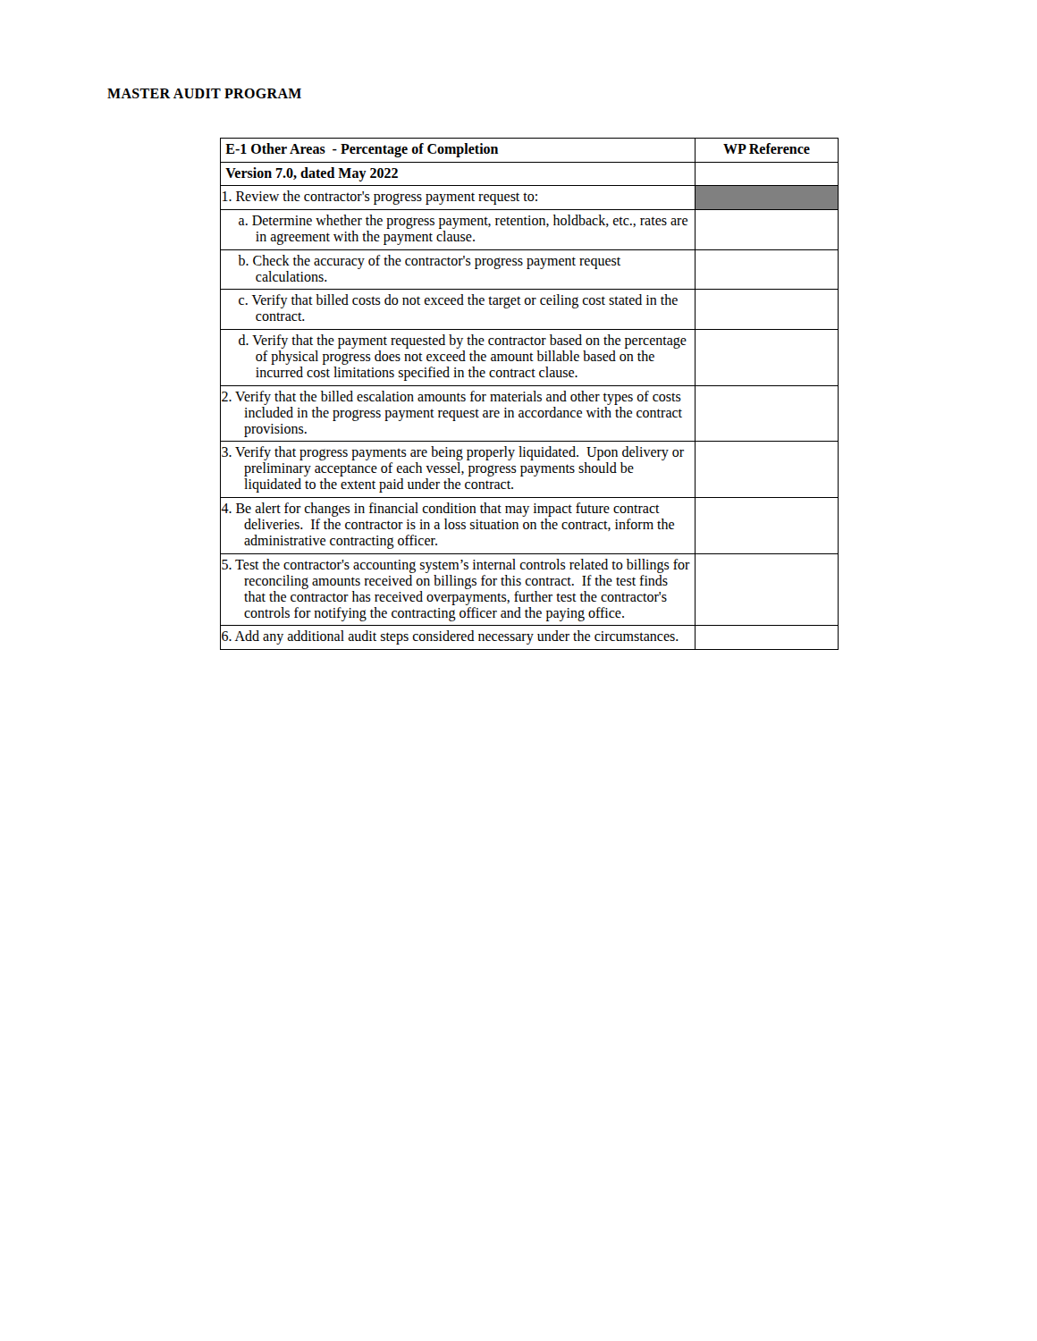MASTER AUDIT PROGRAM
| E-1 Other Areas - Percentage of Completion | WP Reference |
| --- | --- |
| Version 7.0, dated May 2022 | |
| 1. Review the contractor's progress payment request to: | |
| a. Determine whether the progress payment, retention, holdback, etc., rates are in agreement with the payment clause. | |
| b. Check the accuracy of the contractor's progress payment request calculations. | |
| c. Verify that billed costs do not exceed the target or ceiling cost stated in the contract. | |
| d. Verify that the payment requested by the contractor based on the percentage of physical progress does not exceed the amount billable based on the incurred cost limitations specified in the contract clause. | |
| 2. Verify that the billed escalation amounts for materials and other types of costs included in the progress payment request are in accordance with the contract provisions. | |
| 3. Verify that progress payments are being properly liquidated. Upon delivery or preliminary acceptance of each vessel, progress payments should be liquidated to the extent paid under the contract. | |
| 4. Be alert for changes in financial condition that may impact future contract deliveries. If the contractor is in a loss situation on the contract, inform the administrative contracting officer. | |
| 5. Test the contractor's accounting system’s internal controls related to billings for reconciling amounts received on billings for this contract. If the test finds that the contractor has received overpayments, further test the contractor's controls for notifying the contracting officer and the paying office. | |
| 6. Add any additional audit steps considered necessary under the circumstances. | |